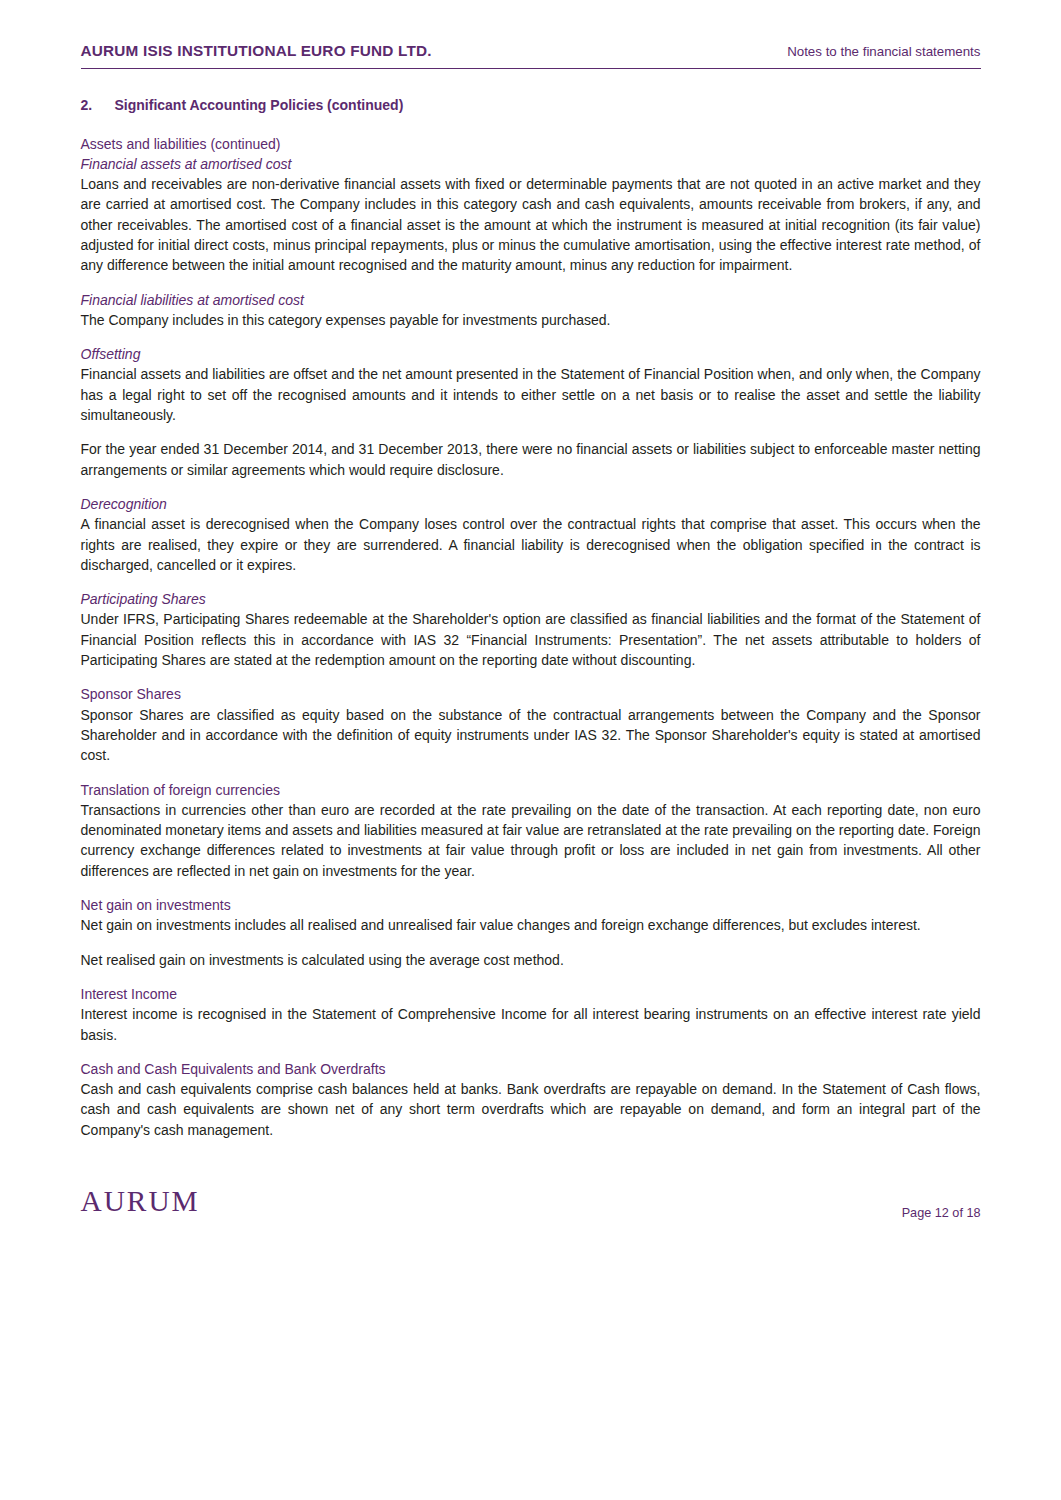AURUM ISIS INSTITUTIONAL EURO FUND LTD.
Notes to the financial statements
2. Significant Accounting Policies (continued)
Assets and liabilities (continued)
Financial assets at amortised cost
Loans and receivables are non-derivative financial assets with fixed or determinable payments that are not quoted in an active market and they are carried at amortised cost. The Company includes in this category cash and cash equivalents, amounts receivable from brokers, if any, and other receivables. The amortised cost of a financial asset is the amount at which the instrument is measured at initial recognition (its fair value) adjusted for initial direct costs, minus principal repayments, plus or minus the cumulative amortisation, using the effective interest rate method, of any difference between the initial amount recognised and the maturity amount, minus any reduction for impairment.
Financial liabilities at amortised cost
The Company includes in this category expenses payable for investments purchased.
Offsetting
Financial assets and liabilities are offset and the net amount presented in the Statement of Financial Position when, and only when, the Company has a legal right to set off the recognised amounts and it intends to either settle on a net basis or to realise the asset and settle the liability simultaneously.
For the year ended 31 December 2014, and 31 December 2013, there were no financial assets or liabilities subject to enforceable master netting arrangements or similar agreements which would require disclosure.
Derecognition
A financial asset is derecognised when the Company loses control over the contractual rights that comprise that asset. This occurs when the rights are realised, they expire or they are surrendered. A financial liability is derecognised when the obligation specified in the contract is discharged, cancelled or it expires.
Participating Shares
Under IFRS, Participating Shares redeemable at the Shareholder's option are classified as financial liabilities and the format of the Statement of Financial Position reflects this in accordance with IAS 32 “Financial Instruments: Presentation”. The net assets attributable to holders of Participating Shares are stated at the redemption amount on the reporting date without discounting.
Sponsor Shares
Sponsor Shares are classified as equity based on the substance of the contractual arrangements between the Company and the Sponsor Shareholder and in accordance with the definition of equity instruments under IAS 32. The Sponsor Shareholder's equity is stated at amortised cost.
Translation of foreign currencies
Transactions in currencies other than euro are recorded at the rate prevailing on the date of the transaction. At each reporting date, non euro denominated monetary items and assets and liabilities measured at fair value are retranslated at the rate prevailing on the reporting date. Foreign currency exchange differences related to investments at fair value through profit or loss are included in net gain from investments. All other differences are reflected in net gain on investments for the year.
Net gain on investments
Net gain on investments includes all realised and unrealised fair value changes and foreign exchange differences, but excludes interest.
Net realised gain on investments is calculated using the average cost method.
Interest Income
Interest income is recognised in the Statement of Comprehensive Income for all interest bearing instruments on an effective interest rate yield basis.
Cash and Cash Equivalents and Bank Overdrafts
Cash and cash equivalents comprise cash balances held at banks. Bank overdrafts are repayable on demand. In the Statement of Cash flows, cash and cash equivalents are shown net of any short term overdrafts which are repayable on demand, and form an integral part of the Company's cash management.
AURUM
Page 12 of 18